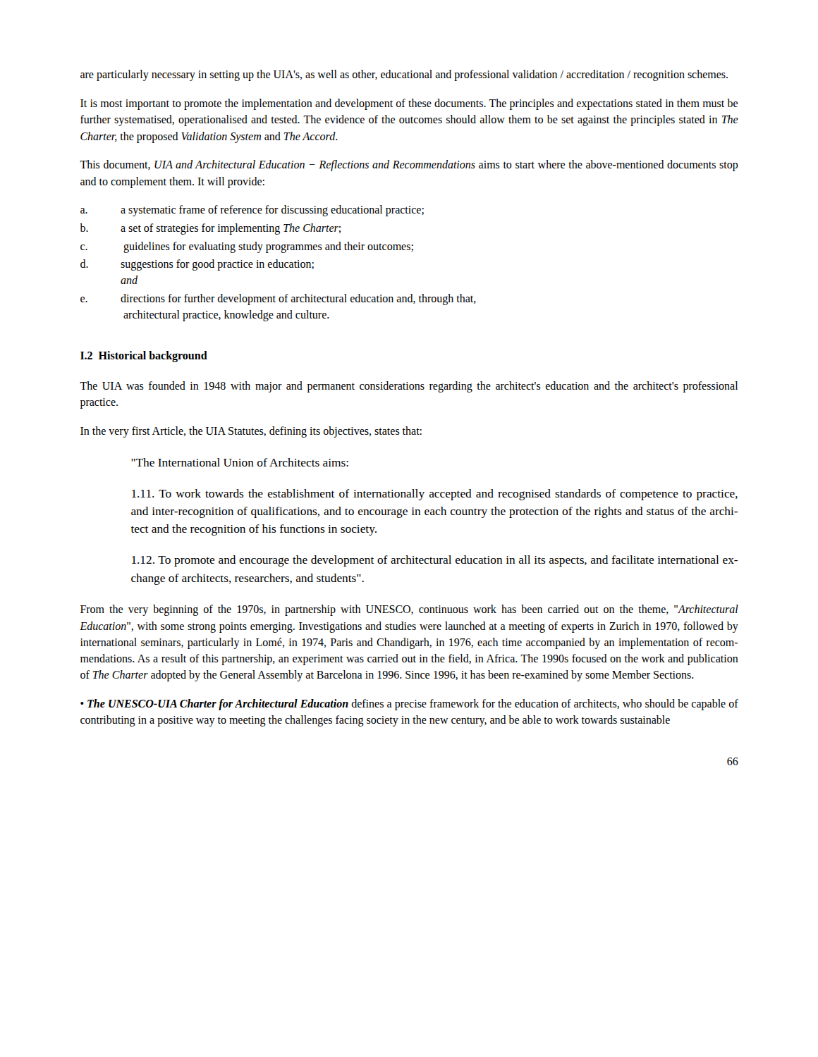are particularly necessary in setting up the UIA's, as well as other, educational and professional validation / accreditation / recognition schemes.
It is most important to promote the implementation and development of these documents. The principles and expectations stated in them must be further systematised, operationalised and tested. The evidence of the outcomes should allow them to be set against the principles stated in The Charter, the proposed Validation System and The Accord.
This document, UIA and Architectural Education − Reflections and Recommendations aims to start where the above-mentioned documents stop and to complement them. It will provide:
a.
a systematic frame of reference for discussing educational practice;
b.
a set of strategies for implementing The Charter;
c.
guidelines for evaluating study programmes and their outcomes;
d.
suggestions for good practice in education;
and
e.
directions for further development of architectural education and, through that,
architectural practice, knowledge and culture.
I.2 Historical background
The UIA was founded in 1948 with major and permanent considerations regarding the architect's education and the architect's professional practice.
In the very first Article, the UIA Statutes, defining its objectives, states that:
"The International Union of Architects aims:
1.11. To work towards the establishment of internationally accepted and recognised standards of competence to practice, and inter-recognition of qualifications, and to encourage in each country the protection of the rights and status of the architect and the recognition of his functions in society.
1.12. To promote and encourage the development of architectural education in all its aspects, and facilitate international exchange of architects, researchers, and students".
From the very beginning of the 1970s, in partnership with UNESCO, continuous work has been carried out on the theme, "Architectural Education", with some strong points emerging. Investigations and studies were launched at a meeting of experts in Zurich in 1970, followed by international seminars, particularly in Lomé, in 1974, Paris and Chandigarh, in 1976, each time accompanied by an implementation of recommendations. As a result of this partnership, an experiment was carried out in the field, in Africa. The 1990s focused on the work and publication of The Charter adopted by the General Assembly at Barcelona in 1996. Since 1996, it has been re-examined by some Member Sections.
• The UNESCO-UIA Charter for Architectural Education defines a precise framework for the education of architects, who should be capable of contributing in a positive way to meeting the challenges facing society in the new century, and be able to work towards sustainable
66